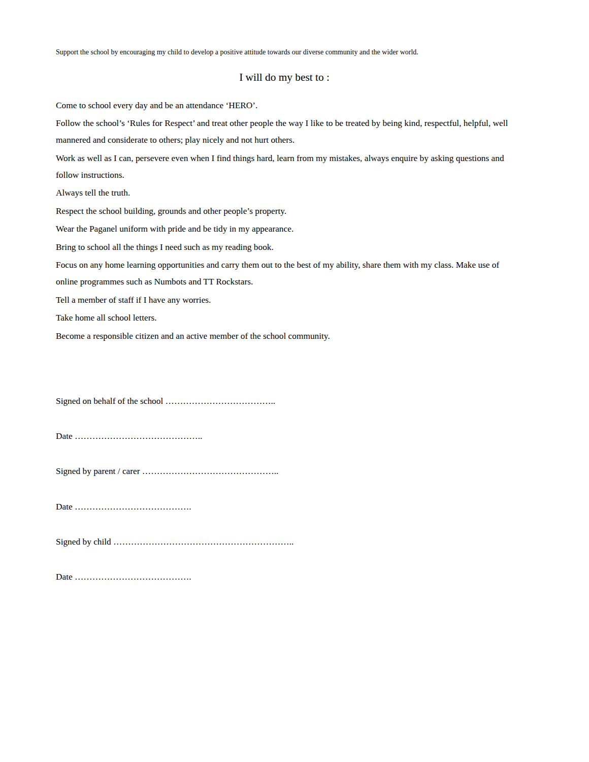Support the school by encouraging my child to develop a positive attitude towards our diverse community and the wider world.
I will do my best to :
Come to school every day and be an attendance ‘HERO’.
Follow the school’s ‘Rules for Respect’ and treat other people the way I like to be treated by being kind, respectful, helpful, well mannered and considerate to others; play nicely and not hurt others.
Work as well as I can, persevere even when I find things hard, learn from my mistakes, always enquire by asking questions and follow instructions.
Always tell the truth.
Respect the school building, grounds and other people’s property.
Wear the Paganel uniform with pride and be tidy in my appearance.
Bring to school all the things I need such as my reading book.
Focus on any home learning opportunities and carry them out to the best of my ability, share them with my class. Make use of online programmes such as Numbots and TT Rockstars.
Tell a member of staff if I have any worries.
Take home all school letters.
Become a responsible citizen and an active member of the school community.
Signed on behalf of the school ………………………………..
Date ……………………………………..
Signed by parent / carer ………………………………………..
Date ………………………………….
Signed by child ……………………………………………………..
Date ………………………………….